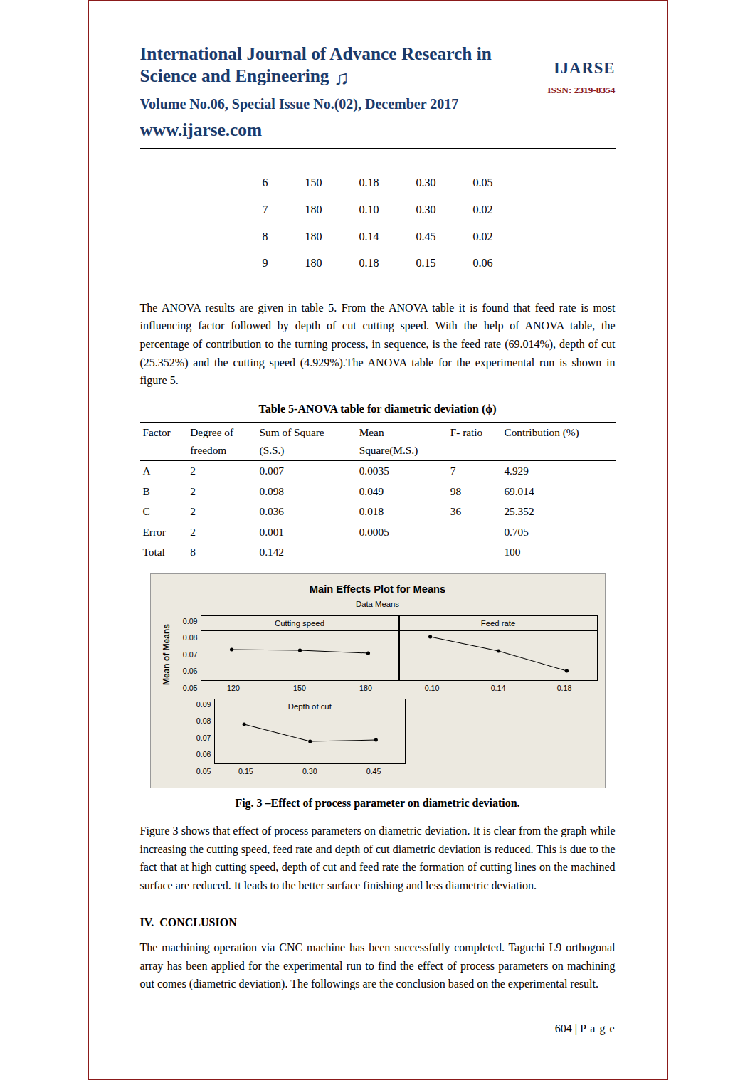International Journal of Advance Research in Science and Engineering ♫
Volume No.06, Special Issue No.(02), December 2017
www.ijarse.com
IJARSE
ISSN: 2319-8354
| 6 | 150 | 0.18 | 0.30 | 0.05 |
| 7 | 180 | 0.10 | 0.30 | 0.02 |
| 8 | 180 | 0.14 | 0.45 | 0.02 |
| 9 | 180 | 0.18 | 0.15 | 0.06 |
The ANOVA results are given in table 5. From the ANOVA table it is found that feed rate is most influencing factor followed by depth of cut cutting speed. With the help of ANOVA table, the percentage of contribution to the turning process, in sequence, is the feed rate (69.014%), depth of cut (25.352%) and the cutting speed (4.929%).The ANOVA table for the experimental run is shown in figure 5.
Table 5-ANOVA table for diametric deviation (ϕ)
| Factor | Degree of freedom | Sum of Square (S.S.) | Mean Square(M.S.) | F- ratio | Contribution (%) |
| --- | --- | --- | --- | --- | --- |
| A | 2 | 0.007 | 0.0035 | 7 | 4.929 |
| B | 2 | 0.098 | 0.049 | 98 | 69.014 |
| C | 2 | 0.036 | 0.018 | 36 | 25.352 |
| Error | 2 | 0.001 | 0.0005 | | 0.705 |
| Total | 8 | 0.142 | | | 100 |
Main Effects Plot for Means
Data Means
Mean of Means
0.09 0.08 0.07 0.06 0.05
Cutting speed
120150180
Feed rate
0.100.140.18
0.09 0.08 0.07 0.06 0.05
Depth of cut
0.150.300.45
Fig. 3 –Effect of process parameter on diametric deviation.
Figure 3 shows that effect of process parameters on diametric deviation. It is clear from the graph while increasing the cutting speed, feed rate and depth of cut diametric deviation is reduced. This is due to the fact that at high cutting speed, depth of cut and feed rate the formation of cutting lines on the machined surface are reduced. It leads to the better surface finishing and less diametric deviation.
IV. CONCLUSION
The machining operation via CNC machine has been successfully completed. Taguchi L9 orthogonal array has been applied for the experimental run to find the effect of process parameters on machining out comes (diametric deviation). The followings are the conclusion based on the experimental result.
604 | P a g e